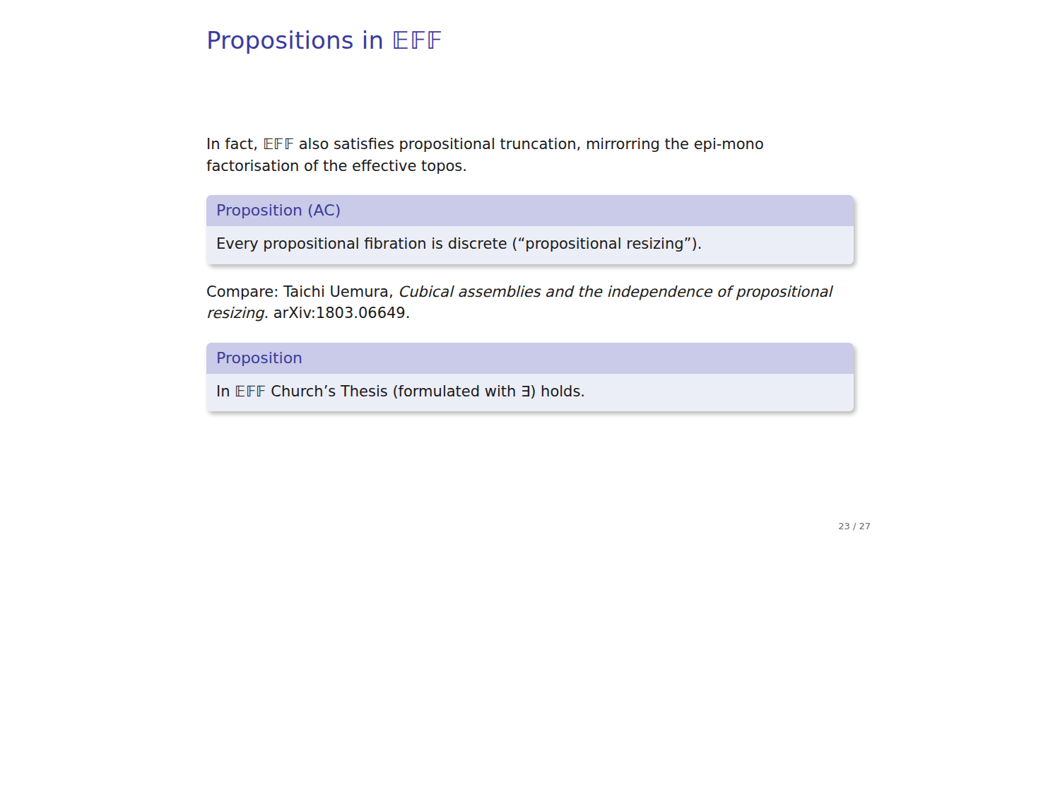Propositions in 𝔼𝔽𝔽
In fact, 𝔼𝔽𝔽 also satisfies propositional truncation, mirrorring the epi-mono factorisation of the effective topos.
Proposition (AC)
Every propositional fibration is discrete (“propositional resizing”).
Compare: Taichi Uemura, Cubical assemblies and the independence of propositional resizing. arXiv:1803.06649.
Proposition
In 𝔼𝔽𝔽 Church’s Thesis (formulated with ∃) holds.
23 / 27